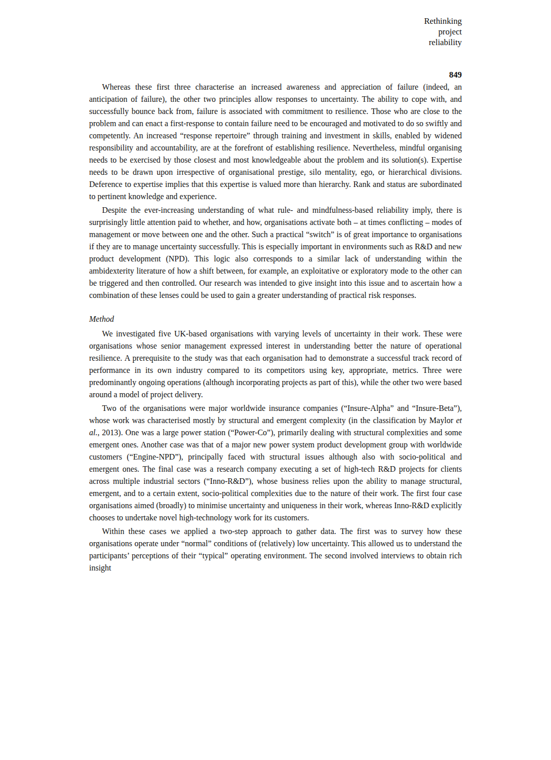Rethinking
project
reliability
849
Whereas these first three characterise an increased awareness and appreciation of failure (indeed, an anticipation of failure), the other two principles allow responses to uncertainty. The ability to cope with, and successfully bounce back from, failure is associated with commitment to resilience. Those who are close to the problem and can enact a first-response to contain failure need to be encouraged and motivated to do so swiftly and competently. An increased “response repertoire” through training and investment in skills, enabled by widened responsibility and accountability, are at the forefront of establishing resilience. Nevertheless, mindful organising needs to be exercised by those closest and most knowledgeable about the problem and its solution(s). Expertise needs to be drawn upon irrespective of organisational prestige, silo mentality, ego, or hierarchical divisions. Deference to expertise implies that this expertise is valued more than hierarchy. Rank and status are subordinated to pertinent knowledge and experience.
Despite the ever-increasing understanding of what rule- and mindfulness-based reliability imply, there is surprisingly little attention paid to whether, and how, organisations activate both – at times conflicting – modes of management or move between one and the other. Such a practical “switch” is of great importance to organisations if they are to manage uncertainty successfully. This is especially important in environments such as R&D and new product development (NPD). This logic also corresponds to a similar lack of understanding within the ambidexterity literature of how a shift between, for example, an exploitative or exploratory mode to the other can be triggered and then controlled. Our research was intended to give insight into this issue and to ascertain how a combination of these lenses could be used to gain a greater understanding of practical risk responses.
Method
We investigated five UK-based organisations with varying levels of uncertainty in their work. These were organisations whose senior management expressed interest in understanding better the nature of operational resilience. A prerequisite to the study was that each organisation had to demonstrate a successful track record of performance in its own industry compared to its competitors using key, appropriate, metrics. Three were predominantly ongoing operations (although incorporating projects as part of this), while the other two were based around a model of project delivery.
Two of the organisations were major worldwide insurance companies (“Insure-Alpha” and “Insure-Beta”), whose work was characterised mostly by structural and emergent complexity (in the classification by Maylor et al., 2013). One was a large power station (“Power-Co”), primarily dealing with structural complexities and some emergent ones. Another case was that of a major new power system product development group with worldwide customers (“Engine-NPD”), principally faced with structural issues although also with socio-political and emergent ones. The final case was a research company executing a set of high-tech R&D projects for clients across multiple industrial sectors (“Inno-R&D”), whose business relies upon the ability to manage structural, emergent, and to a certain extent, socio-political complexities due to the nature of their work. The first four case organisations aimed (broadly) to minimise uncertainty and uniqueness in their work, whereas Inno-R&D explicitly chooses to undertake novel high-technology work for its customers.
Within these cases we applied a two-step approach to gather data. The first was to survey how these organisations operate under “normal” conditions of (relatively) low uncertainty. This allowed us to understand the participants’ perceptions of their “typical” operating environment. The second involved interviews to obtain rich insight